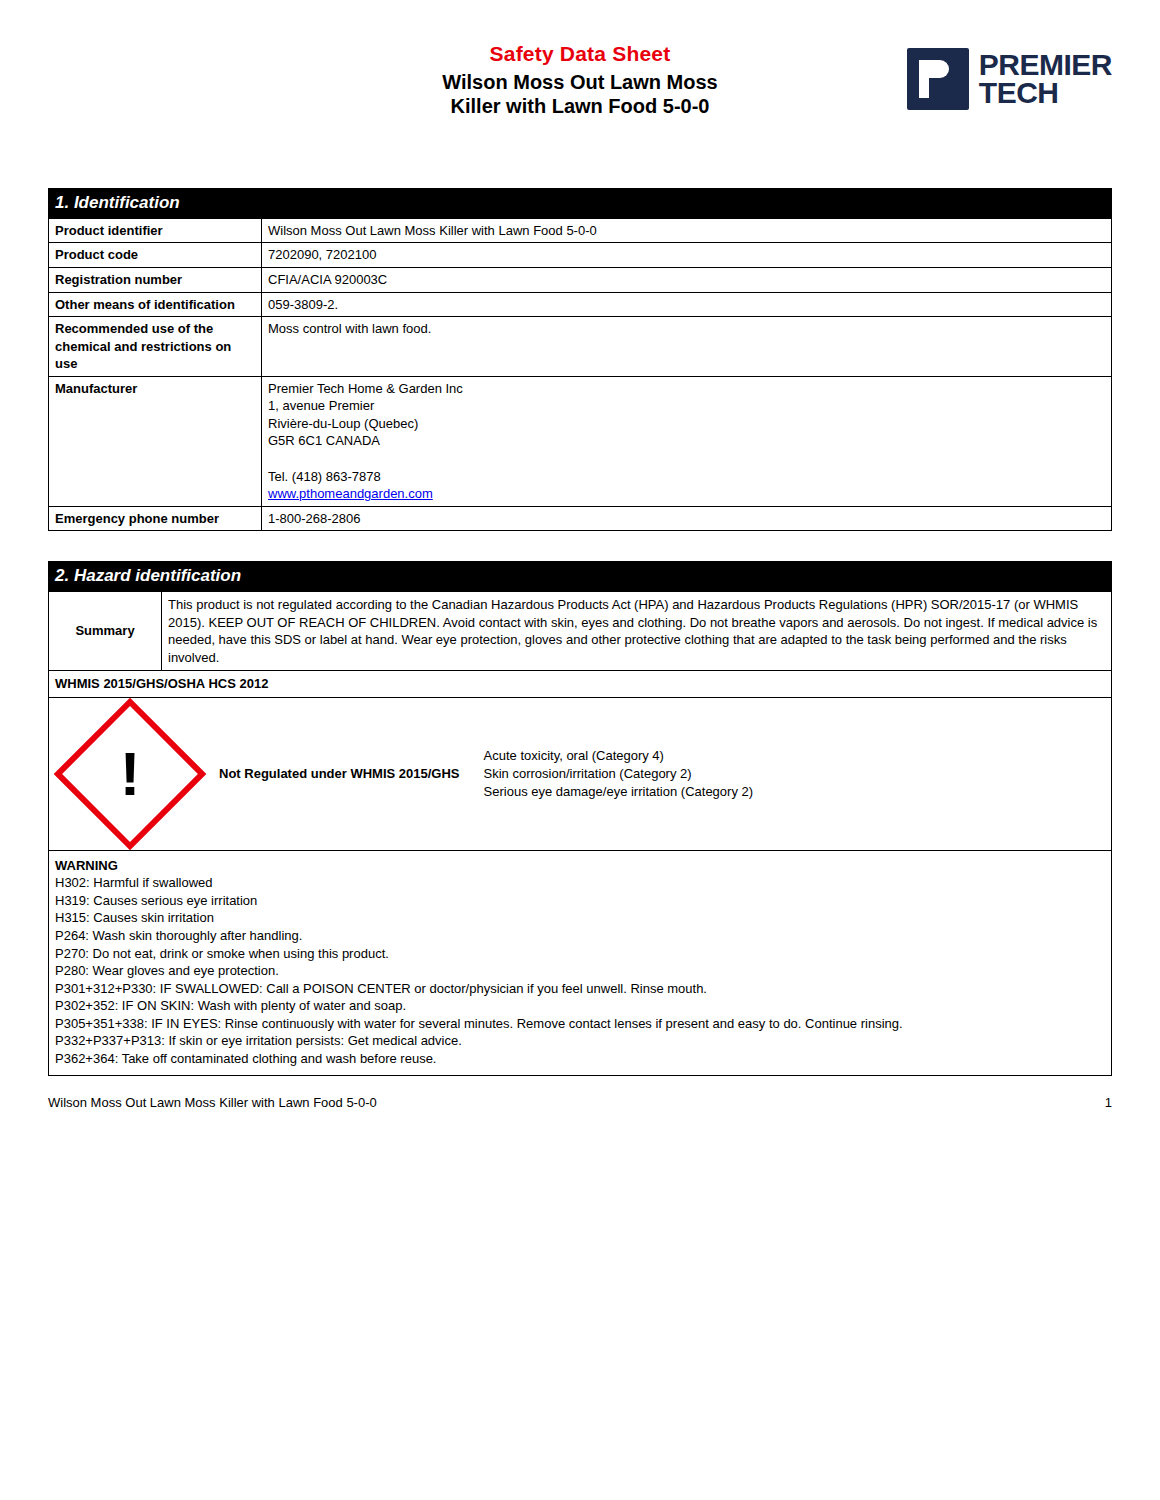Safety Data Sheet
Wilson Moss Out Lawn Moss
Killer with Lawn Food 5-0-0
PREMIER TECH
1. Identification
| Product identifier | Wilson Moss Out Lawn Moss Killer with Lawn Food 5-0-0 |
| Product code | 7202090, 7202100 |
| Registration number | CFIA/ACIA 920003C |
| Other means of identification | 059-3809-2. |
| Recommended use of the chemical and restrictions on use | Moss control with lawn food. |
| Manufacturer | Premier Tech Home & Garden Inc 1, avenue Premier Rivière-du-Loup (Quebec) G5R 6C1 CANADA Tel. (418) 863-7878 www.pthomeandgarden.com |
| Emergency phone number | 1-800-268-2806 |
2. Hazard identification
| Summary | This product is not regulated according to the Canadian Hazardous Products Act (HPA) and Hazardous Products Regulations (HPR) SOR/2015-17 (or WHMIS 2015). KEEP OUT OF REACH OF CHILDREN. Avoid contact with skin, eyes and clothing. Do not breathe vapors and aerosols. Do not ingest. If medical advice is needed, have this SDS or label at hand. Wear eye protection, gloves and other protective clothing that are adapted to the task being performed and the risks involved. |
| WHMIS 2015/GHS/OSHA HCS 2012 |
| ! Not Regulated under WHMIS 2015/GHS Acute toxicity, oral (Category 4) Skin corrosion/irritation (Category 2) Serious eye damage/eye irritation (Category 2) |
WARNING
H302: Harmful if swallowed
H319: Causes serious eye irritation
H315: Causes skin irritation
P264: Wash skin thoroughly after handling.
P270: Do not eat, drink or smoke when using this product.
P280: Wear gloves and eye protection.
P301+312+P330: IF SWALLOWED: Call a POISON CENTER or doctor/physician if you feel unwell. Rinse mouth.
P302+352: IF ON SKIN: Wash with plenty of water and soap.
P305+351+338: IF IN EYES: Rinse continuously with water for several minutes. Remove contact lenses if present and easy to do. Continue rinsing.
P332+P337+P313: If skin or eye irritation persists: Get medical advice.
P362+364: Take off contaminated clothing and wash before reuse.
Wilson Moss Out Lawn Moss Killer with Lawn Food 5-0-0
1